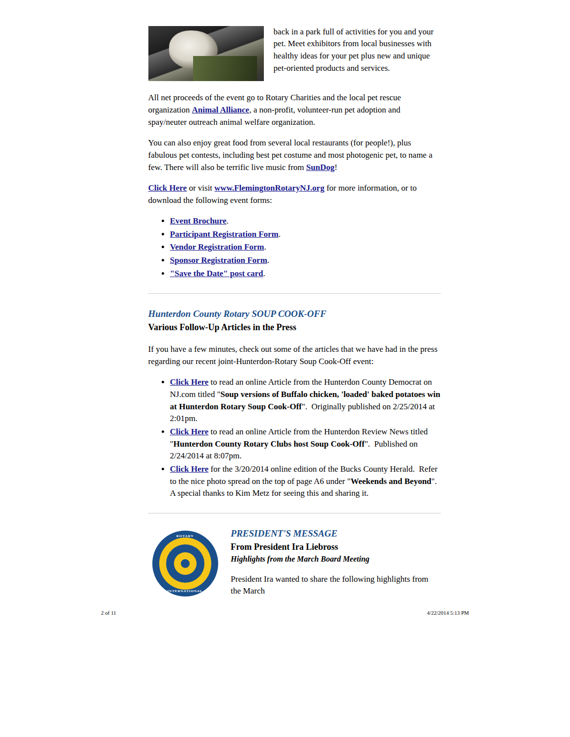back in a park full of activities for you and your pet. Meet exhibitors from local businesses with healthy ideas for your pet plus new and unique pet-oriented products and services.
All net proceeds of the event go to Rotary Charities and the local pet rescue organization Animal Alliance, a non-profit, volunteer-run pet adoption and spay/neuter outreach animal welfare organization.
You can also enjoy great food from several local restaurants (for people!), plus fabulous pet contests, including best pet costume and most photogenic pet, to name a few. There will also be terrific live music from SunDog!
Click Here or visit www.FlemingtonRotaryNJ.org for more information, or to download the following event forms:
Event Brochure.
Participant Registration Form.
Vendor Registration Form.
Sponsor Registration Form.
"Save the Date" post card.
Hunterdon County Rotary SOUP COOK-OFF
Various Follow-Up Articles in the Press
If you have a few minutes, check out some of the articles that we have had in the press regarding our recent joint-Hunterdon-Rotary Soup Cook-Off event:
Click Here to read an online Article from the Hunterdon County Democrat on NJ.com titled "Soup versions of Buffalo chicken, 'loaded' baked potatoes win at Hunterdon Rotary Soup Cook-Off". Originally published on 2/25/2014 at 2:01pm.
Click Here to read an online Article from the Hunterdon Review News titled "Hunterdon County Rotary Clubs host Soup Cook-Off". Published on 2/24/2014 at 8:07pm.
Click Here for the 3/20/2014 online edition of the Bucks County Herald. Refer to the nice photo spread on the top of page A6 under "Weekends and Beyond". A special thanks to Kim Metz for seeing this and sharing it.
ROTARY INTERNATIONAL
PRESIDENT'S MESSAGE
From President Ira Liebross
Highlights from the March Board Meeting
President Ira wanted to share the following highlights from the March
2 of 11 4/22/2014 5:13 PM